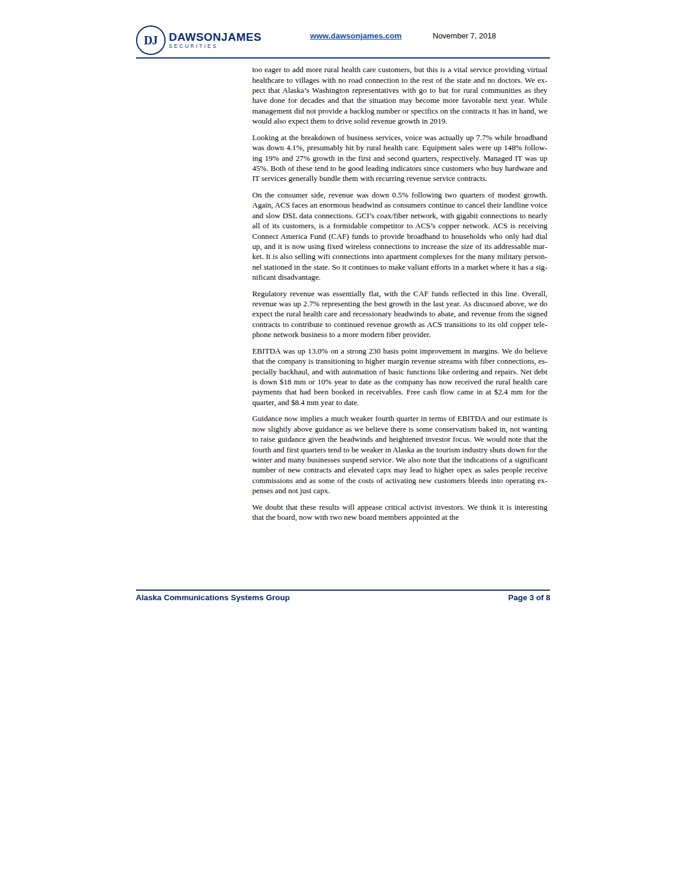DJ
DAWSONJAMES
SECURITIES
www.dawsonjames.com November 7, 2018
too eager to add more rural health care customers, but this is a vital service providing virtual healthcare to villages with no road connection to the rest of the state and no doctors. We expect that Alaska’s Washington representatives with go to bat for rural communities as they have done for decades and that the situation may become more favorable next year. While management did not provide a backlog number or specifics on the contracts it has in hand, we would also expect them to drive solid revenue growth in 2019.
Looking at the breakdown of business services, voice was actually up 7.7% while broadband was down 4.1%, presumably hit by rural health care. Equipment sales were up 148% following 19% and 27% growth in the first and second quarters, respectively. Managed IT was up 45%. Both of these tend to be good leading indicators since customers who buy hardware and IT services generally bundle them with recurring revenue service contracts.
On the consumer side, revenue was down 0.5% following two quarters of modest growth. Again, ACS faces an enormous headwind as consumers continue to cancel their landline voice and slow DSL data connections. GCI’s coax/fiber network, with gigabit connections to nearly all of its customers, is a formidable competitor to ACS’s copper network. ACS is receiving Connect America Fund (CAF) funds to provide broadband to households who only had dial up, and it is now using fixed wireless connections to increase the size of its addressable market. It is also selling wifi connections into apartment complexes for the many military personnel stationed in the state. So it continues to make valiant efforts in a market where it has a significant disadvantage.
Regulatory revenue was essentially flat, with the CAF funds reflected in this line. Overall, revenue was up 2.7% representing the best growth in the last year. As discussed above, we do expect the rural health care and recessionary headwinds to abate, and revenue from the signed contracts to contribute to continued revenue growth as ACS transitions to its old copper telephone network business to a more modern fiber provider.
EBITDA was up 13.0% on a strong 230 basis point improvement in margins. We do believe that the company is transitioning to higher margin revenue streams with fiber connections, especially backhaul, and with automation of basic functions like ordering and repairs. Net debt is down $18 mm or 10% year to date as the company has now received the rural health care payments that had been booked in receivables. Free cash flow came in at $2.4 mm for the quarter, and $8.4 mm year to date.
Guidance now implies a much weaker fourth quarter in terms of EBITDA and our estimate is now slightly above guidance as we believe there is some conservatism baked in, not wanting to raise guidance given the headwinds and heightened investor focus. We would note that the fourth and first quarters tend to be weaker in Alaska as the tourism industry shuts down for the winter and many businesses suspend service. We also note that the indications of a significant number of new contracts and elevated capx may lead to higher opex as sales people receive commissions and as some of the costs of activating new customers bleeds into operating expenses and not just capx.
We doubt that these results will appease critical activist investors. We think it is interesting that the board, now with two new board members appointed at the
Alaska Communications Systems Group Page 3 of 8